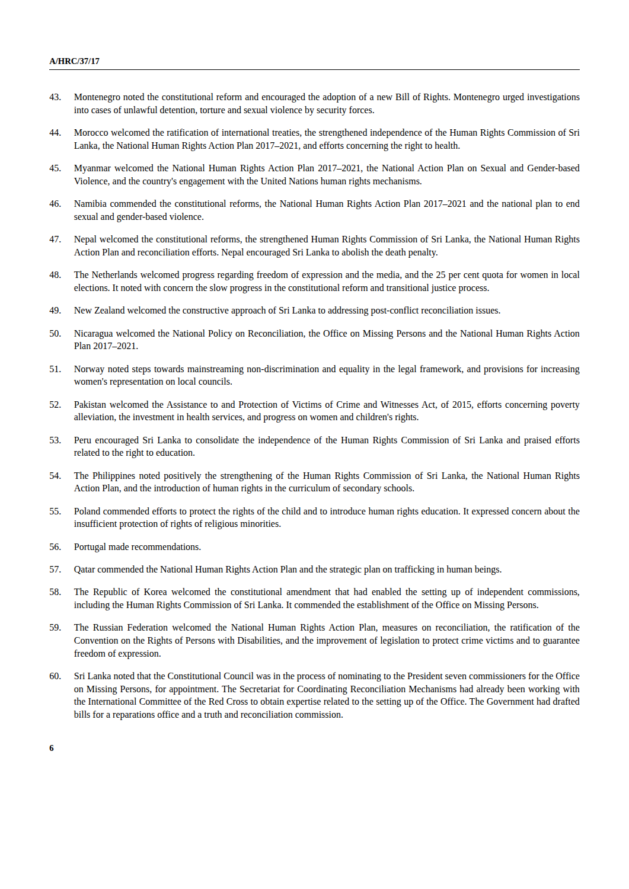A/HRC/37/17
Montenegro noted the constitutional reform and encouraged the adoption of a new Bill of Rights. Montenegro urged investigations into cases of unlawful detention, torture and sexual violence by security forces.
Morocco welcomed the ratification of international treaties, the strengthened independence of the Human Rights Commission of Sri Lanka, the National Human Rights Action Plan 2017–2021, and efforts concerning the right to health.
Myanmar welcomed the National Human Rights Action Plan 2017–2021, the National Action Plan on Sexual and Gender-based Violence, and the country's engagement with the United Nations human rights mechanisms.
Namibia commended the constitutional reforms, the National Human Rights Action Plan 2017–2021 and the national plan to end sexual and gender-based violence.
Nepal welcomed the constitutional reforms, the strengthened Human Rights Commission of Sri Lanka, the National Human Rights Action Plan and reconciliation efforts. Nepal encouraged Sri Lanka to abolish the death penalty.
The Netherlands welcomed progress regarding freedom of expression and the media, and the 25 per cent quota for women in local elections. It noted with concern the slow progress in the constitutional reform and transitional justice process.
New Zealand welcomed the constructive approach of Sri Lanka to addressing post-conflict reconciliation issues.
Nicaragua welcomed the National Policy on Reconciliation, the Office on Missing Persons and the National Human Rights Action Plan 2017–2021.
Norway noted steps towards mainstreaming non-discrimination and equality in the legal framework, and provisions for increasing women's representation on local councils.
Pakistan welcomed the Assistance to and Protection of Victims of Crime and Witnesses Act, of 2015, efforts concerning poverty alleviation, the investment in health services, and progress on women and children's rights.
Peru encouraged Sri Lanka to consolidate the independence of the Human Rights Commission of Sri Lanka and praised efforts related to the right to education.
The Philippines noted positively the strengthening of the Human Rights Commission of Sri Lanka, the National Human Rights Action Plan, and the introduction of human rights in the curriculum of secondary schools.
Poland commended efforts to protect the rights of the child and to introduce human rights education. It expressed concern about the insufficient protection of rights of religious minorities.
Portugal made recommendations.
Qatar commended the National Human Rights Action Plan and the strategic plan on trafficking in human beings.
The Republic of Korea welcomed the constitutional amendment that had enabled the setting up of independent commissions, including the Human Rights Commission of Sri Lanka. It commended the establishment of the Office on Missing Persons.
The Russian Federation welcomed the National Human Rights Action Plan, measures on reconciliation, the ratification of the Convention on the Rights of Persons with Disabilities, and the improvement of legislation to protect crime victims and to guarantee freedom of expression.
Sri Lanka noted that the Constitutional Council was in the process of nominating to the President seven commissioners for the Office on Missing Persons, for appointment. The Secretariat for Coordinating Reconciliation Mechanisms had already been working with the International Committee of the Red Cross to obtain expertise related to the setting up of the Office. The Government had drafted bills for a reparations office and a truth and reconciliation commission.
6